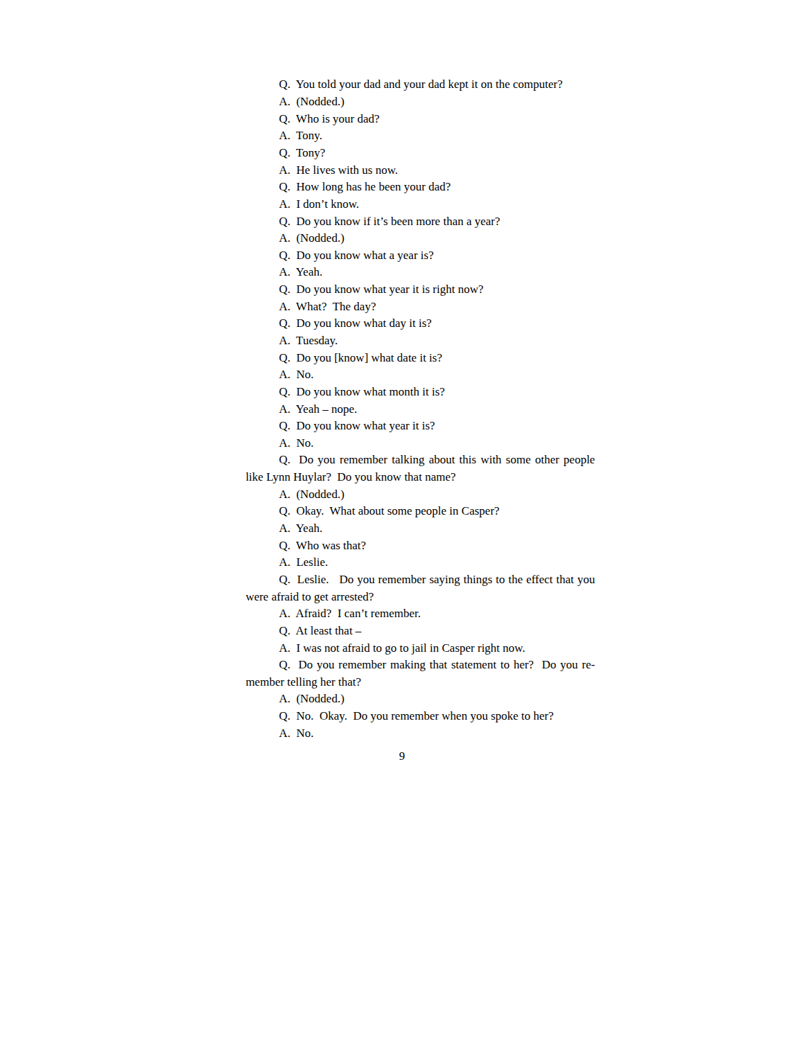Q. You told your dad and your dad kept it on the computer?
A. (Nodded.)
Q. Who is your dad?
A. Tony.
Q. Tony?
A. He lives with us now.
Q. How long has he been your dad?
A. I don’t know.
Q. Do you know if it’s been more than a year?
A. (Nodded.)
Q. Do you know what a year is?
A. Yeah.
Q. Do you know what year it is right now?
A. What? The day?
Q. Do you know what day it is?
A. Tuesday.
Q. Do you [know] what date it is?
A. No.
Q. Do you know what month it is?
A. Yeah – nope.
Q. Do you know what year it is?
A. No.
Q. Do you remember talking about this with some other people like Lynn Huylar? Do you know that name?
A. (Nodded.)
Q. Okay. What about some people in Casper?
A. Yeah.
Q. Who was that?
A. Leslie.
Q. Leslie. Do you remember saying things to the effect that you were afraid to get arrested?
A. Afraid? I can’t remember.
Q. At least that –
A. I was not afraid to go to jail in Casper right now.
Q. Do you remember making that statement to her? Do you remember telling her that?
A. (Nodded.)
Q. No. Okay. Do you remember when you spoke to her?
A. No.
9